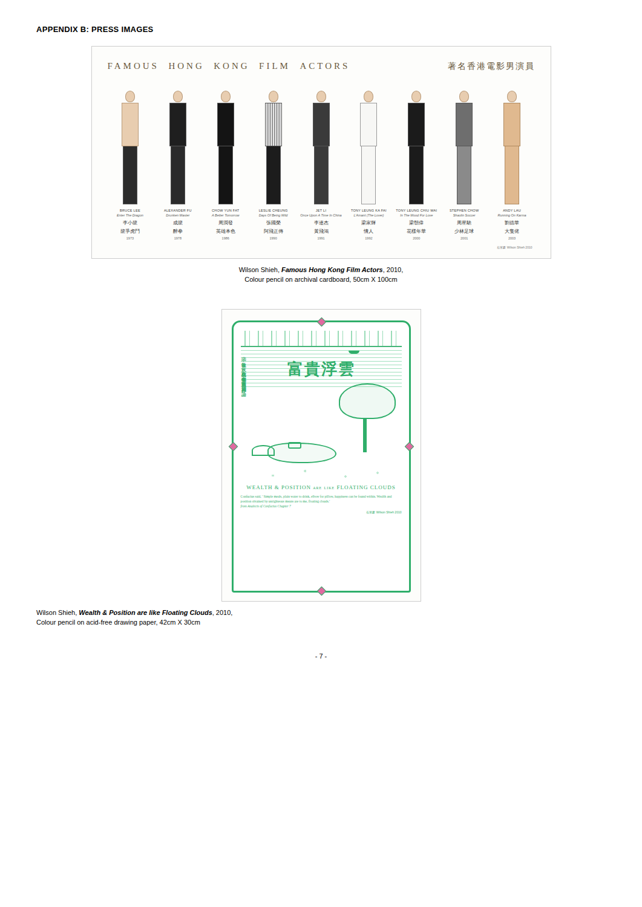APPENDIX B: PRESS IMAGES
FAMOUS HONG KONG FILM ACTORS 著名香港電影男演員
BRUCE LEE
Enter The Dragon
李小龍
龍爭虎鬥
1973
ALEXANDER FU
Drunken Master
成龍
醉拳
1978
CHOW YUN FAT
A Better Tomorrow
周潤發
英雄本色
1986
LESLIE CHEUNG
Days Of Being Wild
張國榮
阿飛正傳
1990
JET LI
Once Upon A Time In China
李連杰
黃飛鴻
1991
TONY LEUNG KA FAI
L'Amant (The Lover)
梁家輝
情人
1992
TONY LEUNG CHIU WAI
In The Mood For Love
梁朝偉
花樣年華
2000
STEPHEN CHOW
Shaolin Soccer
周星馳
少林足球
2001
ANDY LAU
Running On Karma
劉德華
大隻佬
2003
石家豪 Wilson Shieh 2010
Wilson Shieh, Famous Hong Kong Film Actors, 2010,
Colour pencil on archival cardboard, 50cm X 100cm
富貴浮雲
子曰：飯疏食，飲水，曲肱而枕之，樂亦在其中矣。不義而富且貴，於我如浮雲。《論語》
WEALTH & POSITION are like FLOATING CLOUDS
Confucius said, ' Simple meals, plain water to drink, elbow for pillow, happiness can be found within. Wealth and position obtained by unrighteous means are to me, floating clouds.'
from Analects of Confucius Chapter 7
石家豪 Wilson Shieh 2010
Wilson Shieh, Wealth & Position are like Floating Clouds, 2010,
Colour pencil on acid-free drawing paper, 42cm X 30cm
- 7 -